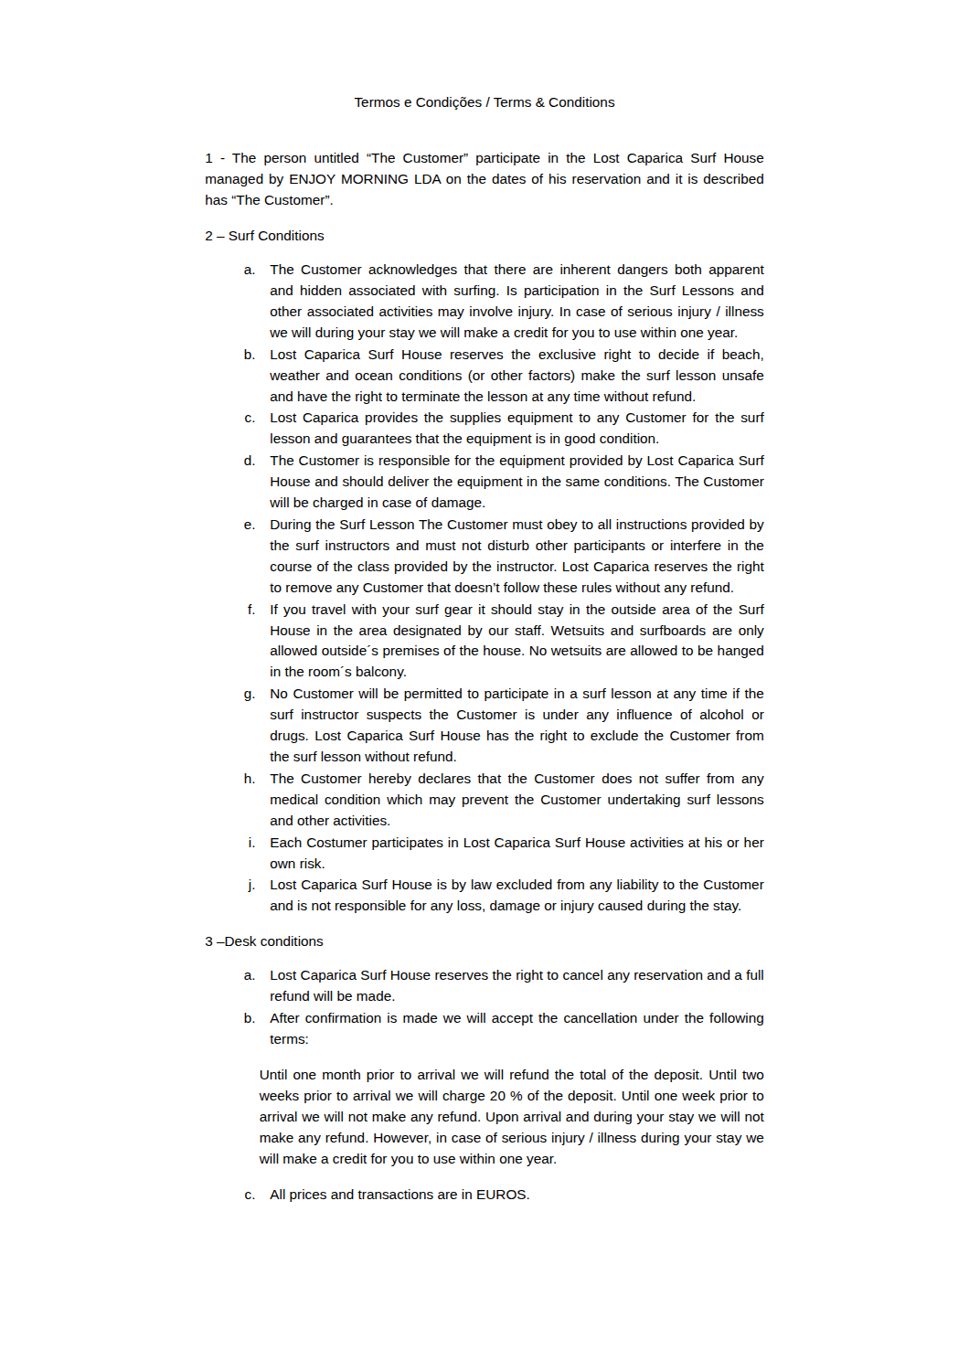Termos e Condições / Terms & Conditions
1 - The person untitled “The Customer” participate in the Lost Caparica Surf House managed by ENJOY MORNING LDA on the dates of his reservation and it is described has “The Customer”.
2 – Surf Conditions
The Customer acknowledges that there are inherent dangers both apparent and hidden associated with surfing. Is participation in the Surf Lessons and other associated activities may involve injury. In case of serious injury / illness we will during your stay we will make a credit for you to use within one year.
Lost Caparica Surf House reserves the exclusive right to decide if beach, weather and ocean conditions (or other factors) make the surf lesson unsafe and have the right to terminate the lesson at any time without refund.
Lost Caparica provides the supplies equipment to any Customer for the surf lesson and guarantees that the equipment is in good condition.
The Customer is responsible for the equipment provided by Lost Caparica Surf House and should deliver the equipment in the same conditions. The Customer will be charged in case of damage.
During the Surf Lesson The Customer must obey to all instructions provided by the surf instructors and must not disturb other participants or interfere in the course of the class provided by the instructor. Lost Caparica reserves the right to remove any Customer that doesn’t follow these rules without any refund.
If you travel with your surf gear it should stay in the outside area of the Surf House in the area designated by our staff. Wetsuits and surfboards are only allowed outside´s premises of the house. No wetsuits are allowed to be hanged in the room´s balcony.
No Customer will be permitted to participate in a surf lesson at any time if the surf instructor suspects the Customer is under any influence of alcohol or drugs. Lost Caparica Surf House has the right to exclude the Customer from the surf lesson without refund.
The Customer hereby declares that the Customer does not suffer from any medical condition which may prevent the Customer undertaking surf lessons and other activities.
Each Costumer participates in Lost Caparica Surf House activities at his or her own risk.
Lost Caparica Surf House is by law excluded from any liability to the Customer and is not responsible for any loss, damage or injury caused during the stay.
3 –Desk conditions
Lost Caparica Surf House reserves the right to cancel any reservation and a full refund will be made.
After confirmation is made we will accept the cancellation under the following terms:
Until one month prior to arrival we will refund the total of the deposit. Until two weeks prior to arrival we will charge 20 % of the deposit. Until one week prior to arrival we will not make any refund. Upon arrival and during your stay we will not make any refund. However, in case of serious injury / illness during your stay we will make a credit for you to use within one year.
All prices and transactions are in EUROS.